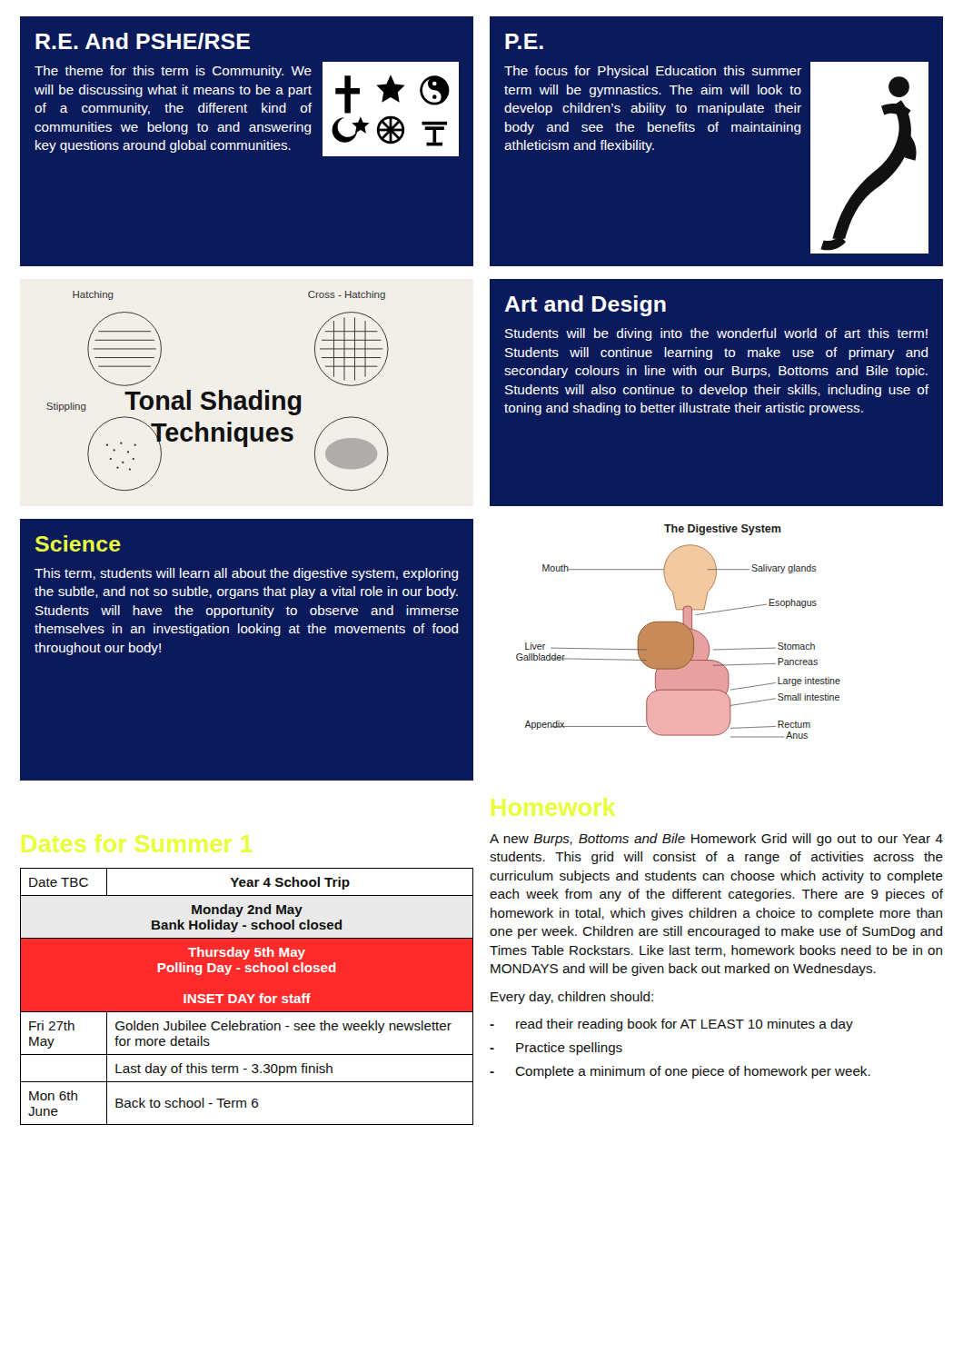R.E. And PSHE/RSE
The theme for this term is Community. We will be discussing what it means to be a part of a community, the different kind of communities we belong to and answering key questions around global communities.
P.E.
The focus for Physical Education this summer term will be gymnastics. The aim will look to develop children’s ability to manipulate their body and see the benefits of maintaining athleticism and flexibility.
Art and Design
Students will be diving into the wonderful world of art this term! Students will continue learning to make use of primary and secondary colours in line with our Burps, Bottoms and Bile topic. Students will also continue to develop their skills, including use of toning and shading to better illustrate their artistic prowess.
Science
This term, students will learn all about the digestive system, exploring the subtle, and not so subtle, organs that play a vital role in our body. Students will have the opportunity to observe and immerse themselves in an investigation looking at the movements of food throughout our body!
Dates for Summer 1
| Date TBC | Year 4 School Trip |
| Monday 2nd May Bank Holiday - school closed |
| Thursday 5th May Polling Day - school closed INSET DAY for staff |
| Fri 27th May | Golden Jubilee Celebration - see the weekly newsletter for more details |
| | Last day of this term - 3.30pm finish |
| Mon 6th June | Back to school - Term 6 |
Homework
A new Burps, Bottoms and Bile Homework Grid will go out to our Year 4 students. This grid will consist of a range of activities across the curriculum subjects and students can choose which activity to complete each week from any of the different categories. There are 9 pieces of homework in total, which gives children a choice to complete more than one per week. Children are still encouraged to make use of SumDog and Times Table Rockstars. Like last term, homework books need to be in on MONDAYS and will be given back out marked on Wednesdays.
Every day, children should:
-read their reading book for AT LEAST 10 minutes a day
-Practice spellings
-Complete a minimum of one piece of homework per week.